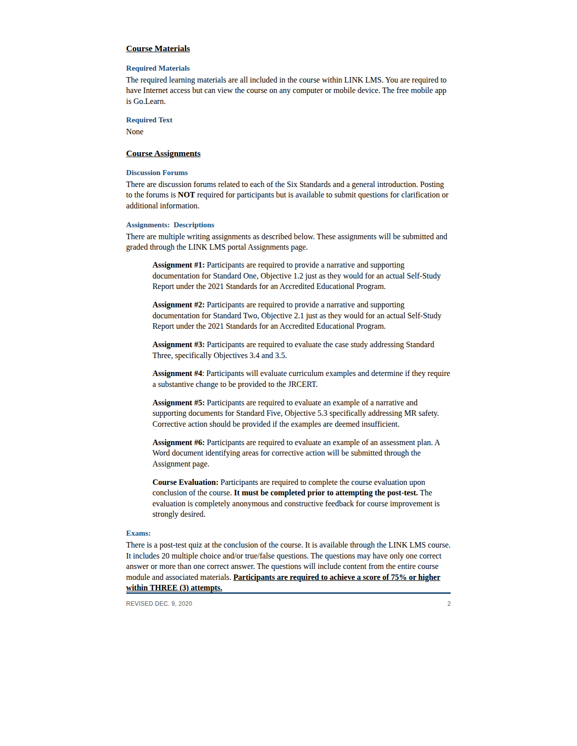Course Materials
Required Materials
The required learning materials are all included in the course within LINK LMS. You are required to have Internet access but can view the course on any computer or mobile device. The free mobile app is Go.Learn.
Required Text
None
Course Assignments
Discussion Forums
There are discussion forums related to each of the Six Standards and a general introduction. Posting to the forums is NOT required for participants but is available to submit questions for clarification or additional information.
Assignments: Descriptions
There are multiple writing assignments as described below. These assignments will be submitted and graded through the LINK LMS portal Assignments page.
Assignment #1: Participants are required to provide a narrative and supporting documentation for Standard One, Objective 1.2 just as they would for an actual Self-Study Report under the 2021 Standards for an Accredited Educational Program.
Assignment #2: Participants are required to provide a narrative and supporting documentation for Standard Two, Objective 2.1 just as they would for an actual Self-Study Report under the 2021 Standards for an Accredited Educational Program.
Assignment #3: Participants are required to evaluate the case study addressing Standard Three, specifically Objectives 3.4 and 3.5.
Assignment #4: Participants will evaluate curriculum examples and determine if they require a substantive change to be provided to the JRCERT.
Assignment #5: Participants are required to evaluate an example of a narrative and supporting documents for Standard Five, Objective 5.3 specifically addressing MR safety. Corrective action should be provided if the examples are deemed insufficient.
Assignment #6: Participants are required to evaluate an example of an assessment plan. A Word document identifying areas for corrective action will be submitted through the Assignment page.
Course Evaluation: Participants are required to complete the course evaluation upon conclusion of the course. It must be completed prior to attempting the post-test. The evaluation is completely anonymous and constructive feedback for course improvement is strongly desired.
Exams:
There is a post-test quiz at the conclusion of the course. It is available through the LINK LMS course. It includes 20 multiple choice and/or true/false questions. The questions may have only one correct answer or more than one correct answer. The questions will include content from the entire course module and associated materials. Participants are required to achieve a score of 75% or higher within THREE (3) attempts.
REVISED DEC. 9, 2020 2